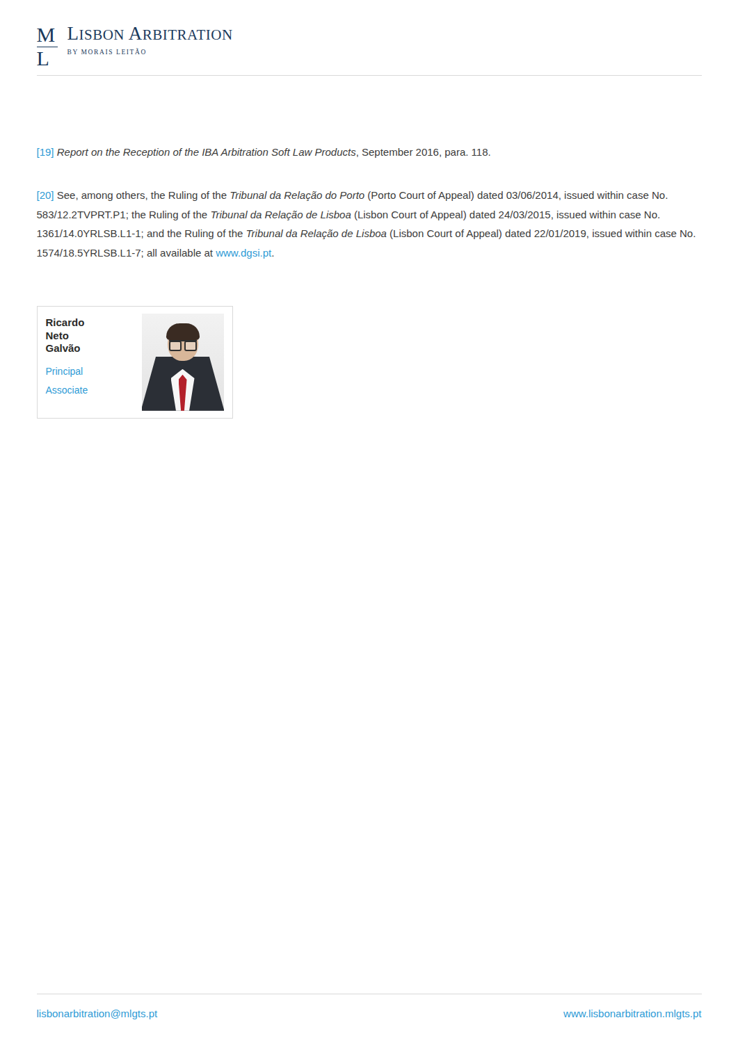M L
LISBON ARBITRATION
by Morais Leitão
[19] Report on the Reception of the IBA Arbitration Soft Law Products, September 2016, para. 118.
[20] See, among others, the Ruling of the Tribunal da Relação do Porto (Porto Court of Appeal) dated 03/06/2014, issued within case No. 583/12.2TVPRT.P1; the Ruling of the Tribunal da Relação de Lisboa (Lisbon Court of Appeal) dated 24/03/2015, issued within case No. 1361/14.0YRLSB.L1-1; and the Ruling of the Tribunal da Relação de Lisboa (Lisbon Court of Appeal) dated 22/01/2019, issued within case No. 1574/18.5YRLSB.L1-7; all available at www.dgsi.pt.
Ricardo
Neto
Galvão
Principal
Associate
lisbonarbitration@mlgts.pt www.lisbonarbitration.mlgts.pt